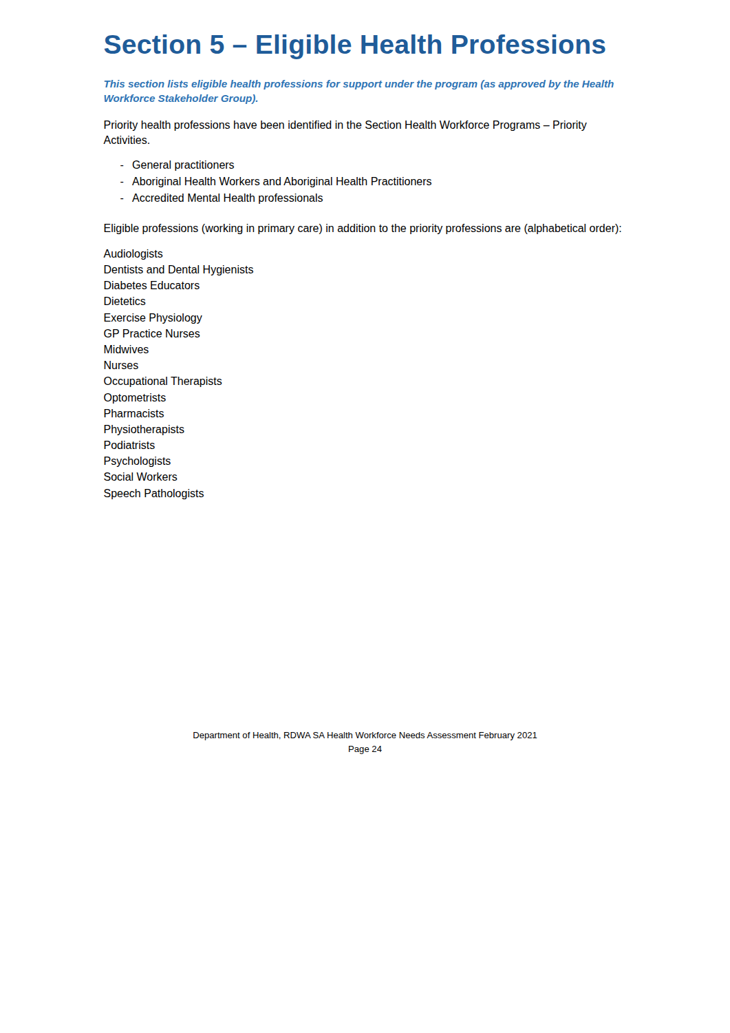Section 5 – Eligible Health Professions
This section lists eligible health professions for support under the program (as approved by the Health Workforce Stakeholder Group).
Priority health professions have been identified in the Section Health Workforce Programs – Priority Activities.
General practitioners
Aboriginal Health Workers and Aboriginal Health Practitioners
Accredited Mental Health professionals
Eligible professions (working in primary care) in addition to the priority professions are (alphabetical order):
Audiologists
Dentists and Dental Hygienists
Diabetes Educators
Dietetics
Exercise Physiology
GP Practice Nurses
Midwives
Nurses
Occupational Therapists
Optometrists
Pharmacists
Physiotherapists
Podiatrists
Psychologists
Social Workers
Speech Pathologists
Department of Health, RDWA SA Health Workforce Needs Assessment February 2021
Page 24